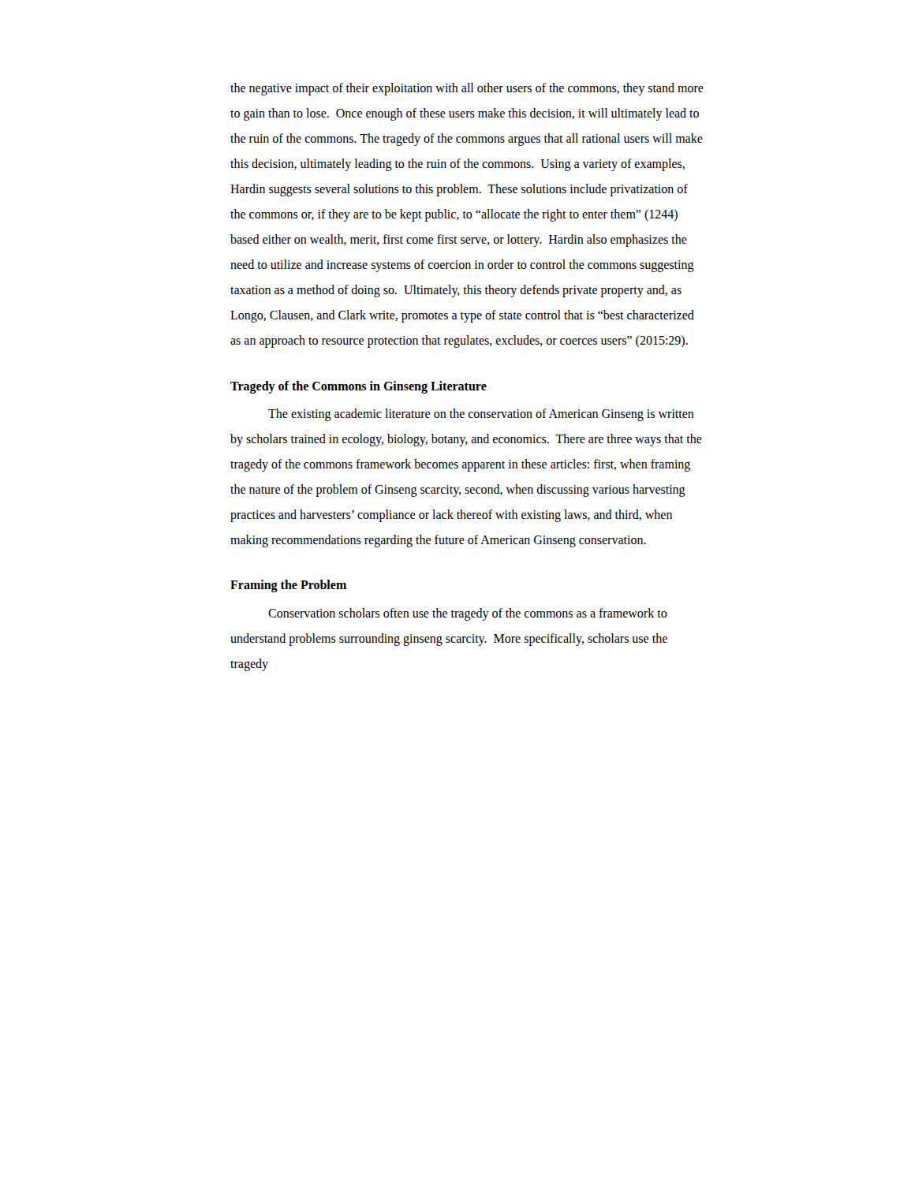the negative impact of their exploitation with all other users of the commons, they stand more to gain than to lose. Once enough of these users make this decision, it will ultimately lead to the ruin of the commons. The tragedy of the commons argues that all rational users will make this decision, ultimately leading to the ruin of the commons. Using a variety of examples, Hardin suggests several solutions to this problem. These solutions include privatization of the commons or, if they are to be kept public, to “allocate the right to enter them” (1244) based either on wealth, merit, first come first serve, or lottery. Hardin also emphasizes the need to utilize and increase systems of coercion in order to control the commons suggesting taxation as a method of doing so. Ultimately, this theory defends private property and, as Longo, Clausen, and Clark write, promotes a type of state control that is “best characterized as an approach to resource protection that regulates, excludes, or coerces users” (2015:29).
Tragedy of the Commons in Ginseng Literature
The existing academic literature on the conservation of American Ginseng is written by scholars trained in ecology, biology, botany, and economics. There are three ways that the tragedy of the commons framework becomes apparent in these articles: first, when framing the nature of the problem of Ginseng scarcity, second, when discussing various harvesting practices and harvesters’ compliance or lack thereof with existing laws, and third, when making recommendations regarding the future of American Ginseng conservation.
Framing the Problem
Conservation scholars often use the tragedy of the commons as a framework to understand problems surrounding ginseng scarcity. More specifically, scholars use the tragedy